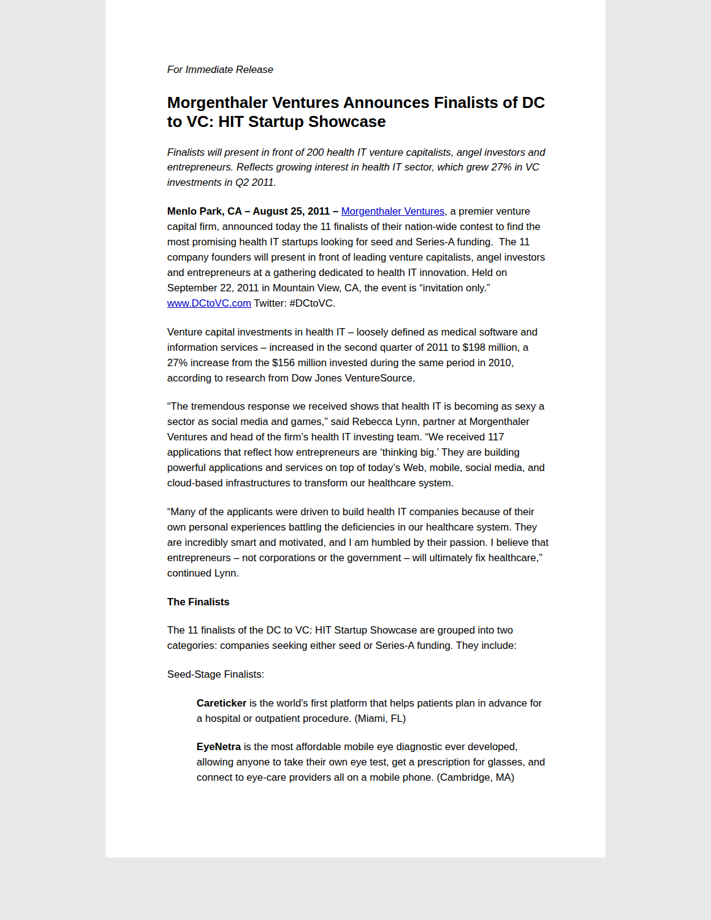For Immediate Release
Morgenthaler Ventures Announces Finalists of DC to VC: HIT Startup Showcase
Finalists will present in front of 200 health IT venture capitalists, angel investors and entrepreneurs. Reflects growing interest in health IT sector, which grew 27% in VC investments in Q2 2011.
Menlo Park, CA – August 25, 2011 – Morgenthaler Ventures, a premier venture capital firm, announced today the 11 finalists of their nation-wide contest to find the most promising health IT startups looking for seed and Series-A funding. The 11 company founders will present in front of leading venture capitalists, angel investors and entrepreneurs at a gathering dedicated to health IT innovation. Held on September 22, 2011 in Mountain View, CA, the event is “invitation only.” www.DCtoVC.com Twitter: #DCtoVC.
Venture capital investments in health IT – loosely defined as medical software and information services – increased in the second quarter of 2011 to $198 million, a 27% increase from the $156 million invested during the same period in 2010, according to research from Dow Jones VentureSource.
“The tremendous response we received shows that health IT is becoming as sexy a sector as social media and games,” said Rebecca Lynn, partner at Morgenthaler Ventures and head of the firm’s health IT investing team. “We received 117 applications that reflect how entrepreneurs are ‘thinking big.’ They are building powerful applications and services on top of today’s Web, mobile, social media, and cloud-based infrastructures to transform our healthcare system.
“Many of the applicants were driven to build health IT companies because of their own personal experiences battling the deficiencies in our healthcare system. They are incredibly smart and motivated, and I am humbled by their passion. I believe that entrepreneurs – not corporations or the government – will ultimately fix healthcare,” continued Lynn.
The Finalists
The 11 finalists of the DC to VC: HIT Startup Showcase are grouped into two categories: companies seeking either seed or Series-A funding. They include:
Seed-Stage Finalists:
Careticker is the world's first platform that helps patients plan in advance for a hospital or outpatient procedure. (Miami, FL)
EyeNetra is the most affordable mobile eye diagnostic ever developed, allowing anyone to take their own eye test, get a prescription for glasses, and connect to eye-care providers all on a mobile phone. (Cambridge, MA)